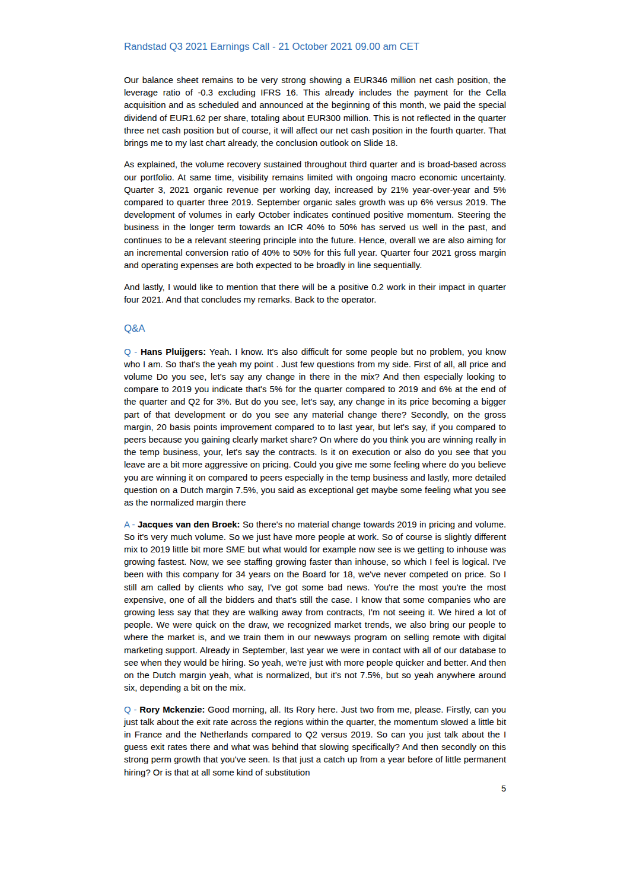Randstad Q3 2021 Earnings Call - 21 October 2021 09.00 am CET
Our balance sheet remains to be very strong showing a EUR346 million net cash position, the leverage ratio of -0.3 excluding IFRS 16. This already includes the payment for the Cella acquisition and as scheduled and announced at the beginning of this month, we paid the special dividend of EUR1.62 per share, totaling about EUR300 million. This is not reflected in the quarter three net cash position but of course, it will affect our net cash position in the fourth quarter. That brings me to my last chart already, the conclusion outlook on Slide 18.
As explained, the volume recovery sustained throughout third quarter and is broad-based across our portfolio. At same time, visibility remains limited with ongoing macro economic uncertainty. Quarter 3, 2021 organic revenue per working day, increased by 21% year-over-year and 5% compared to quarter three 2019. September organic sales growth was up 6% versus 2019. The development of volumes in early October indicates continued positive momentum. Steering the business in the longer term towards an ICR 40% to 50% has served us well in the past, and continues to be a relevant steering principle into the future. Hence, overall we are also aiming for an incremental conversion ratio of 40% to 50% for this full year. Quarter four 2021 gross margin and operating expenses are both expected to be broadly in line sequentially.
And lastly, I would like to mention that there will be a positive 0.2 work in their impact in quarter four 2021. And that concludes my remarks. Back to the operator.
Q&A
Q - Hans Pluijgers: Yeah. I know. It's also difficult for some people but no problem, you know who I am. So that's the yeah my point . Just few questions from my side. First of all, all price and volume Do you see, let's say any change in there in the mix? And then especially looking to compare to 2019 you indicate that's 5% for the quarter compared to 2019 and 6% at the end of the quarter and Q2 for 3%. But do you see, let's say, any change in its price becoming a bigger part of that development or do you see any material change there? Secondly, on the gross margin, 20 basis points improvement compared to to last year, but let's say, if you compared to peers because you gaining clearly market share? On where do you think you are winning really in the temp business, your, let's say the contracts. Is it on execution or also do you see that you leave are a bit more aggressive on pricing. Could you give me some feeling where do you believe you are winning it on compared to peers especially in the temp business and lastly, more detailed question on a Dutch margin 7.5%, you said as exceptional get maybe some feeling what you see as the normalized margin there
A - Jacques van den Broek: So there's no material change towards 2019 in pricing and volume. So it's very much volume. So we just have more people at work. So of course is slightly different mix to 2019 little bit more SME but what would for example now see is we getting to inhouse was growing fastest. Now, we see staffing growing faster than inhouse, so which I feel is logical. I've been with this company for 34 years on the Board for 18, we've never competed on price. So I still am called by clients who say, I've got some bad news. You're the most you're the most expensive, one of all the bidders and that's still the case. I know that some companies who are growing less say that they are walking away from contracts, I'm not seeing it. We hired a lot of people. We were quick on the draw, we recognized market trends, we also bring our people to where the market is, and we train them in our newways program on selling remote with digital marketing support. Already in September, last year we were in contact with all of our database to see when they would be hiring. So yeah, we're just with more people quicker and better. And then on the Dutch margin yeah, what is normalized, but it's not 7.5%, but so yeah anywhere around six, depending a bit on the mix.
Q - Rory Mckenzie: Good morning, all. Its Rory here. Just two from me, please. Firstly, can you just talk about the exit rate across the regions within the quarter, the momentum slowed a little bit in France and the Netherlands compared to Q2 versus 2019. So can you just talk about the I guess exit rates there and what was behind that slowing specifically? And then secondly on this strong perm growth that you've seen. Is that just a catch up from a year before of little permanent hiring? Or is that at all some kind of substitution
5